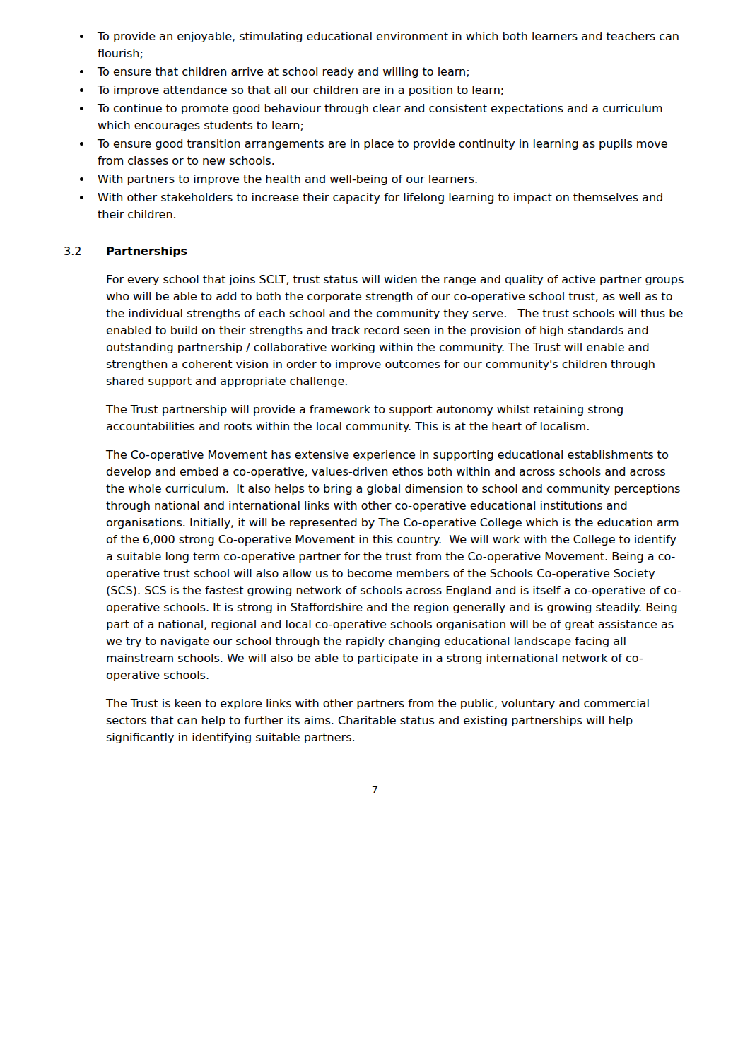To provide an enjoyable, stimulating educational environment in which both learners and teachers can flourish;
To ensure that children arrive at school ready and willing to learn;
To improve attendance so that all our children are in a position to learn;
To continue to promote good behaviour through clear and consistent expectations and a curriculum which encourages students to learn;
To ensure good transition arrangements are in place to provide continuity in learning as pupils move from classes or to new schools.
With partners to improve the health and well-being of our learners.
With other stakeholders to increase their capacity for lifelong learning to impact on themselves and their children.
3.2
Partnerships
For every school that joins SCLT, trust status will widen the range and quality of active partner groups who will be able to add to both the corporate strength of our co-operative school trust, as well as to the individual strengths of each school and the community they serve. The trust schools will thus be enabled to build on their strengths and track record seen in the provision of high standards and outstanding partnership / collaborative working within the community. The Trust will enable and strengthen a coherent vision in order to improve outcomes for our community's children through shared support and appropriate challenge.
The Trust partnership will provide a framework to support autonomy whilst retaining strong accountabilities and roots within the local community. This is at the heart of localism.
The Co-operative Movement has extensive experience in supporting educational establishments to develop and embed a co-operative, values-driven ethos both within and across schools and across the whole curriculum. It also helps to bring a global dimension to school and community perceptions through national and international links with other co-operative educational institutions and organisations. Initially, it will be represented by The Co-operative College which is the education arm of the 6,000 strong Co-operative Movement in this country. We will work with the College to identify a suitable long term co-operative partner for the trust from the Co-operative Movement. Being a co-operative trust school will also allow us to become members of the Schools Co-operative Society (SCS). SCS is the fastest growing network of schools across England and is itself a co-operative of co-operative schools. It is strong in Staffordshire and the region generally and is growing steadily. Being part of a national, regional and local co-operative schools organisation will be of great assistance as we try to navigate our school through the rapidly changing educational landscape facing all mainstream schools. We will also be able to participate in a strong international network of co-operative schools.
The Trust is keen to explore links with other partners from the public, voluntary and commercial sectors that can help to further its aims. Charitable status and existing partnerships will help significantly in identifying suitable partners.
7